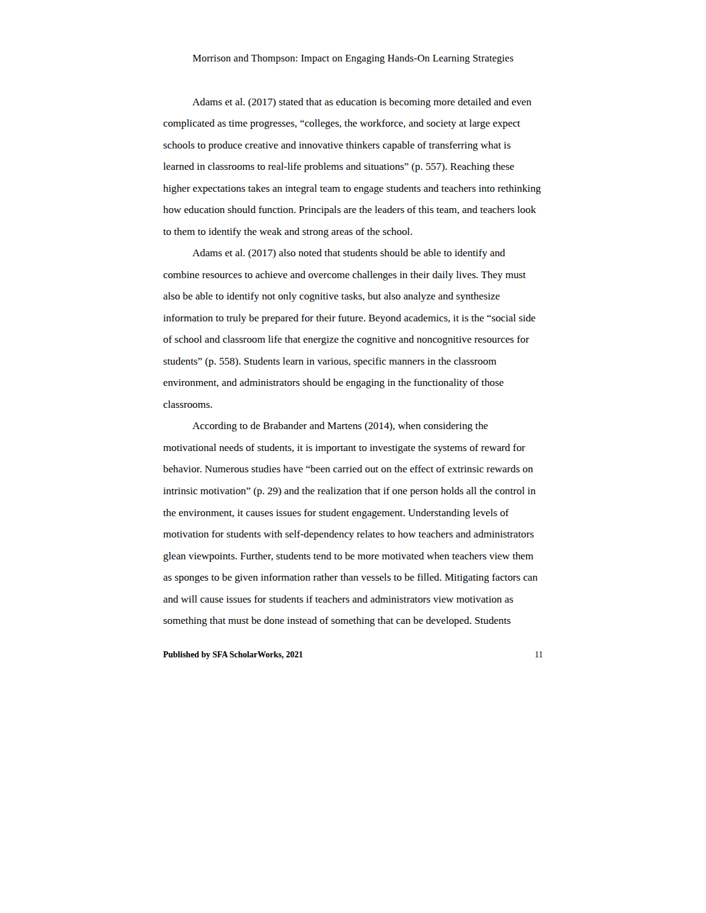Morrison and Thompson: Impact on Engaging Hands-On Learning Strategies
Adams et al. (2017) stated that as education is becoming more detailed and even complicated as time progresses, “colleges, the workforce, and society at large expect schools to produce creative and innovative thinkers capable of transferring what is learned in classrooms to real-life problems and situations” (p. 557). Reaching these higher expectations takes an integral team to engage students and teachers into rethinking how education should function. Principals are the leaders of this team, and teachers look to them to identify the weak and strong areas of the school.
Adams et al. (2017) also noted that students should be able to identify and combine resources to achieve and overcome challenges in their daily lives. They must also be able to identify not only cognitive tasks, but also analyze and synthesize information to truly be prepared for their future. Beyond academics, it is the “social side of school and classroom life that energize the cognitive and noncognitive resources for students” (p. 558). Students learn in various, specific manners in the classroom environment, and administrators should be engaging in the functionality of those classrooms.
According to de Brabander and Martens (2014), when considering the motivational needs of students, it is important to investigate the systems of reward for behavior. Numerous studies have “been carried out on the effect of extrinsic rewards on intrinsic motivation” (p. 29) and the realization that if one person holds all the control in the environment, it causes issues for student engagement. Understanding levels of motivation for students with self-dependency relates to how teachers and administrators glean viewpoints. Further, students tend to be more motivated when teachers view them as sponges to be given information rather than vessels to be filled. Mitigating factors can and will cause issues for students if teachers and administrators view motivation as something that must be done instead of something that can be developed. Students
Published by SFA ScholarWorks, 2021 11